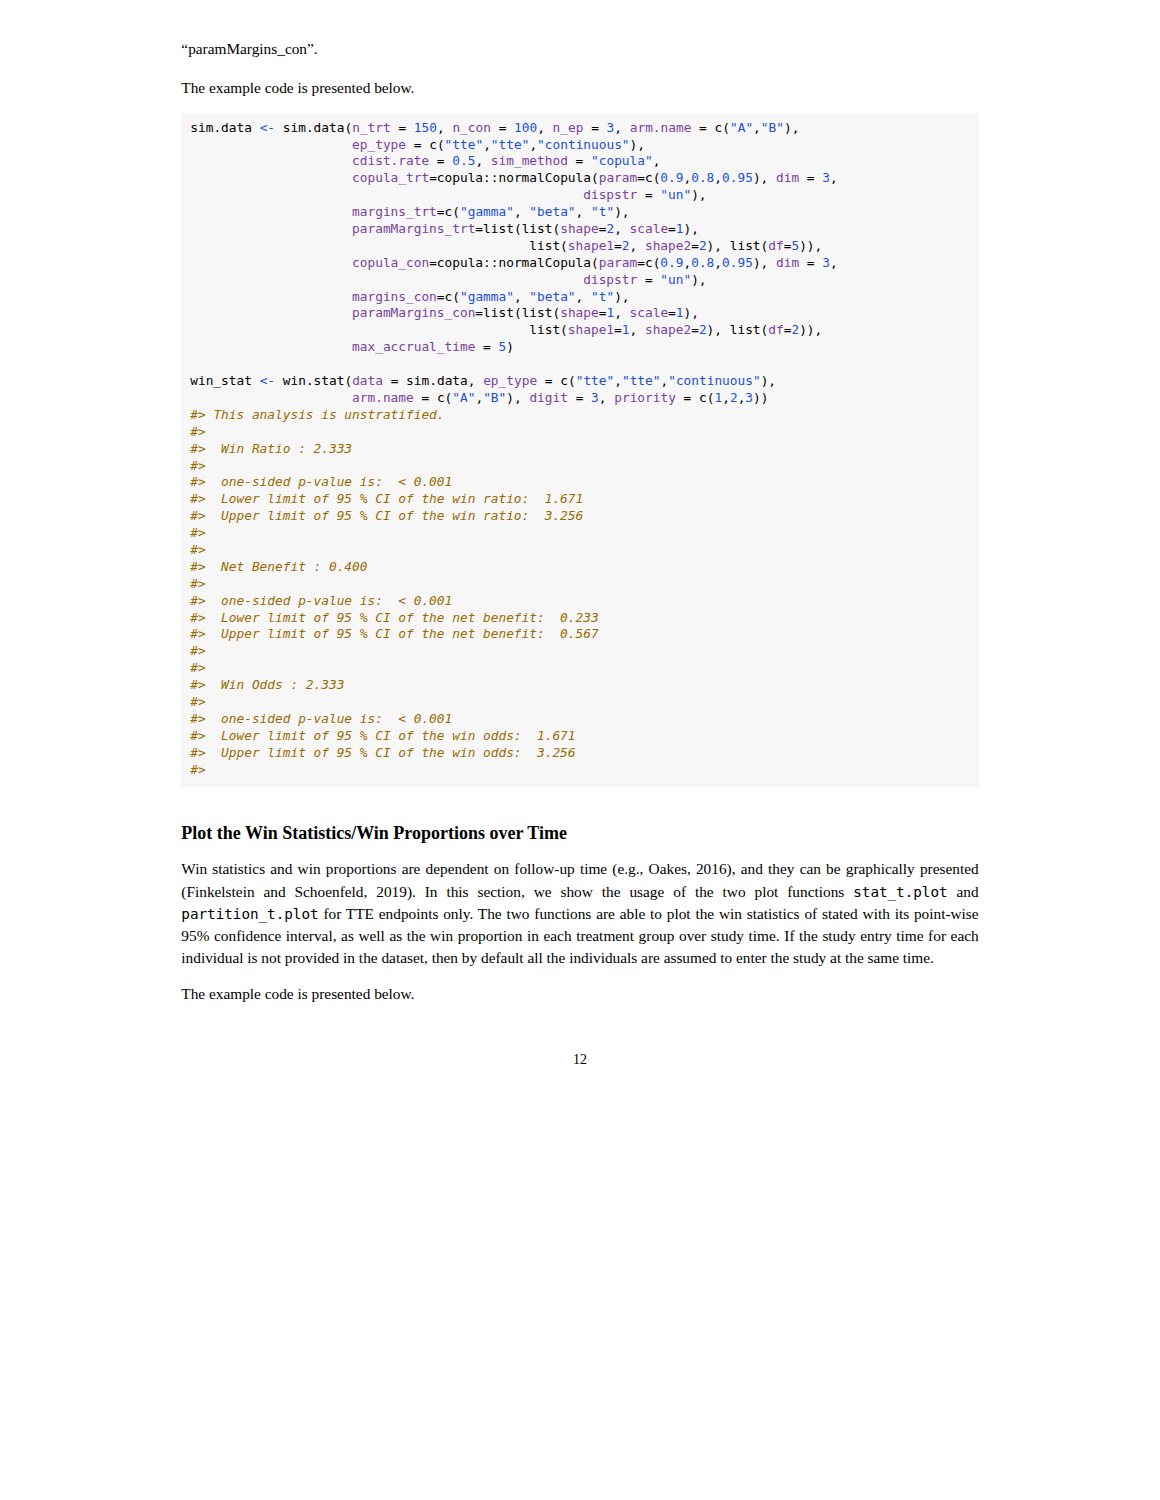“paramMargins_con”.
The example code is presented below.
sim.data <- sim.data(n_trt = 150, n_con = 100, n_ep = 3, arm.name = c("A","B"),
                     ep_type = c("tte","tte","continuous"),
                     cdist.rate = 0.5, sim_method = "copula",
                     copula_trt=copula:: normalCopula(param=c(0.9,0.8,0.95), dim = 3,
                                                   dispstr = "un"),
                     margins_trt=c("gamma", "beta", "t"),
                     paramMargins_trt=list(list(shape=2, scale=1),
                                            list(shape1=2, shape2=2), list(df=5)),
                     copula_con=copula:: normalCopula(param=c(0.9,0.8,0.95), dim = 3,
                                                   dispstr = "un"),
                     margins_con=c("gamma", "beta", "t"),
                     paramMargins_con=list(list(shape=1, scale=1),
                                            list(shape1=1, shape2=2), list(df=2)),
                     max_accrual_time = 5)

win_stat <- win.stat(data = sim.data, ep_type = c("tte","tte","continuous"),
                     arm.name = c("A","B"), digit = 3, priority = c(1,2,3))
#> This analysis is unstratified.
#>
#>  Win Ratio : 2.333
#>
#>  one-sided p-value is:  < 0.001
#>  Lower limit of 95 % CI of the win ratio:  1.671
#>  Upper limit of 95 % CI of the win ratio:  3.256
#>
#>
#>  Net Benefit : 0.400
#>
#>  one-sided p-value is:  < 0.001
#>  Lower limit of 95 % CI of the net benefit:  0.233
#>  Upper limit of 95 % CI of the net benefit:  0.567
#>
#>
#>  Win Odds : 2.333
#>
#>  one-sided p-value is:  < 0.001
#>  Lower limit of 95 % CI of the win odds:  1.671
#>  Upper limit of 95 % CI of the win odds:  3.256
#>
Plot the Win Statistics/Win Proportions over Time
Win statistics and win proportions are dependent on follow-up time (e.g., Oakes, 2016), and they can be graphically presented (Finkelstein and Schoenfeld, 2019). In this section, we show the usage of the two plot functions stat_t.plot and partition_t.plot for TTE endpoints only. The two functions are able to plot the win statistics of stated with its point-wise 95% confidence interval, as well as the win proportion in each treatment group over study time. If the study entry time for each individual is not provided in the dataset, then by default all the individuals are assumed to enter the study at the same time.
The example code is presented below.
12